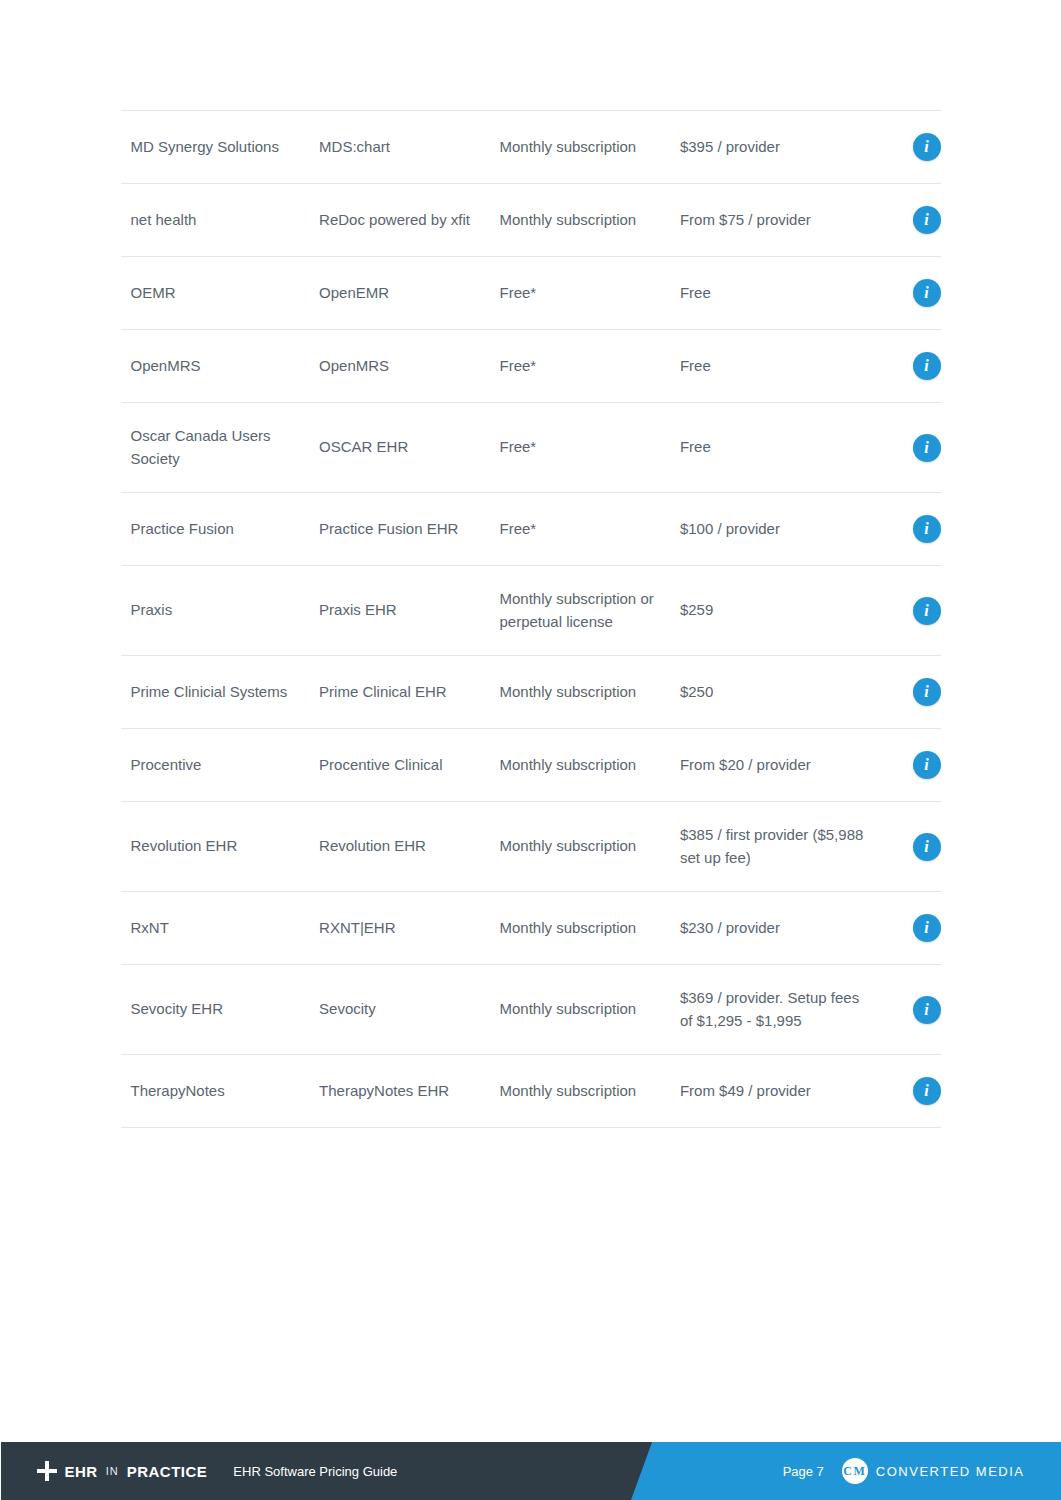| MD Synergy Solutions | MDS:chart | Monthly subscription | $395 / provider | i |
| net health | ReDoc powered by xfit | Monthly subscription | From $75 / provider | i |
| OEMR | OpenEMR | Free* | Free | i |
| OpenMRS | OpenMRS | Free* | Free | i |
| Oscar Canada Users Society | OSCAR EHR | Free* | Free | i |
| Practice Fusion | Practice Fusion EHR | Free* | $100 / provider | i |
| Praxis | Praxis EHR | Monthly subscription or perpetual license | $259 | i |
| Prime Clinicial Systems | Prime Clinical EHR | Monthly subscription | $250 | i |
| Procentive | Procentive Clinical | Monthly subscription | From $20 / provider | i |
| Revolution EHR | Revolution EHR | Monthly subscription | $385 / first provider ($5,988 set up fee) | i |
| RxNT | RXNT/EHR | Monthly subscription | $230 / provider | i |
| Sevocity EHR | Sevocity | Monthly subscription | $369 / provider. Setup fees of $1,295 - $1,995 | i |
| TherapyNotes | TherapyNotes EHR | Monthly subscription | From $49 / provider | i |
EHRINPRACTICE EHR Software Pricing Guide
Page 7 CMCONVERTED MEDIA